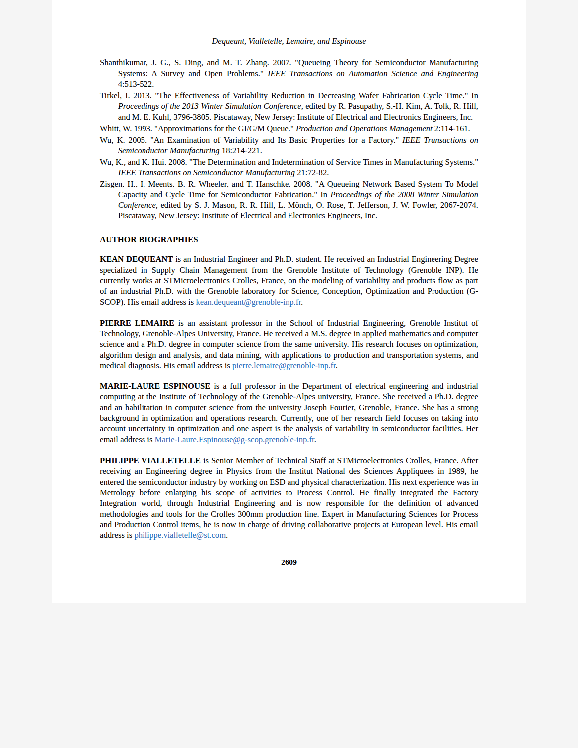Dequeant, Vialletelle, Lemaire, and Espinouse
Shanthikumar, J. G., S. Ding, and M. T. Zhang. 2007. "Queueing Theory for Semiconductor Manufacturing Systems: A Survey and Open Problems." IEEE Transactions on Automation Science and Engineering 4:513-522.
Tirkel, I. 2013. "The Effectiveness of Variability Reduction in Decreasing Wafer Fabrication Cycle Time." In Proceedings of the 2013 Winter Simulation Conference, edited by R. Pasupathy, S.-H. Kim, A. Tolk, R. Hill, and M. E. Kuhl, 3796-3805. Piscataway, New Jersey: Institute of Electrical and Electronics Engineers, Inc.
Whitt, W. 1993. "Approximations for the GI/G/M Queue." Production and Operations Management 2:114-161.
Wu, K. 2005. "An Examination of Variability and Its Basic Properties for a Factory." IEEE Transactions on Semiconductor Manufacturing 18:214-221.
Wu, K., and K. Hui. 2008. "The Determination and Indetermination of Service Times in Manufacturing Systems." IEEE Transactions on Semiconductor Manufacturing 21:72-82.
Zisgen, H., I. Meents, B. R. Wheeler, and T. Hanschke. 2008. "A Queueing Network Based System To Model Capacity and Cycle Time for Semiconductor Fabrication." In Proceedings of the 2008 Winter Simulation Conference, edited by S. J. Mason, R. R. Hill, L. Mönch, O. Rose, T. Jefferson, J. W. Fowler, 2067-2074. Piscataway, New Jersey: Institute of Electrical and Electronics Engineers, Inc.
AUTHOR BIOGRAPHIES
KEAN DEQUEANT is an Industrial Engineer and Ph.D. student. He received an Industrial Engineering Degree specialized in Supply Chain Management from the Grenoble Institute of Technology (Grenoble INP). He currently works at STMicroelectronics Crolles, France, on the modeling of variability and products flow as part of an industrial Ph.D. with the Grenoble laboratory for Science, Conception, Optimization and Production (G-SCOP). His email address is kean.dequeant@grenoble-inp.fr.
PIERRE LEMAIRE is an assistant professor in the School of Industrial Engineering, Grenoble Institut of Technology, Grenoble-Alpes University, France. He received a M.S. degree in applied mathematics and computer science and a Ph.D. degree in computer science from the same university. His research focuses on optimization, algorithm design and analysis, and data mining, with applications to production and transportation systems, and medical diagnosis. His email address is pierre.lemaire@grenoble-inp.fr.
MARIE-LAURE ESPINOUSE is a full professor in the Department of electrical engineering and industrial computing at the Institute of Technology of the Grenoble-Alpes university, France. She received a Ph.D. degree and an habilitation in computer science from the university Joseph Fourier, Grenoble, France. She has a strong background in optimization and operations research. Currently, one of her research field focuses on taking into account uncertainty in optimization and one aspect is the analysis of variability in semiconductor facilities. Her email address is Marie-Laure.Espinouse@g-scop.grenoble-inp.fr.
PHILIPPE VIALLETELLE is Senior Member of Technical Staff at STMicroelectronics Crolles, France. After receiving an Engineering degree in Physics from the Institut National des Sciences Appliquees in 1989, he entered the semiconductor industry by working on ESD and physical characterization. His next experience was in Metrology before enlarging his scope of activities to Process Control. He finally integrated the Factory Integration world, through Industrial Engineering and is now responsible for the definition of advanced methodologies and tools for the Crolles 300mm production line. Expert in Manufacturing Sciences for Process and Production Control items, he is now in charge of driving collaborative projects at European level. His email address is philippe.vialletelle@st.com.
2609